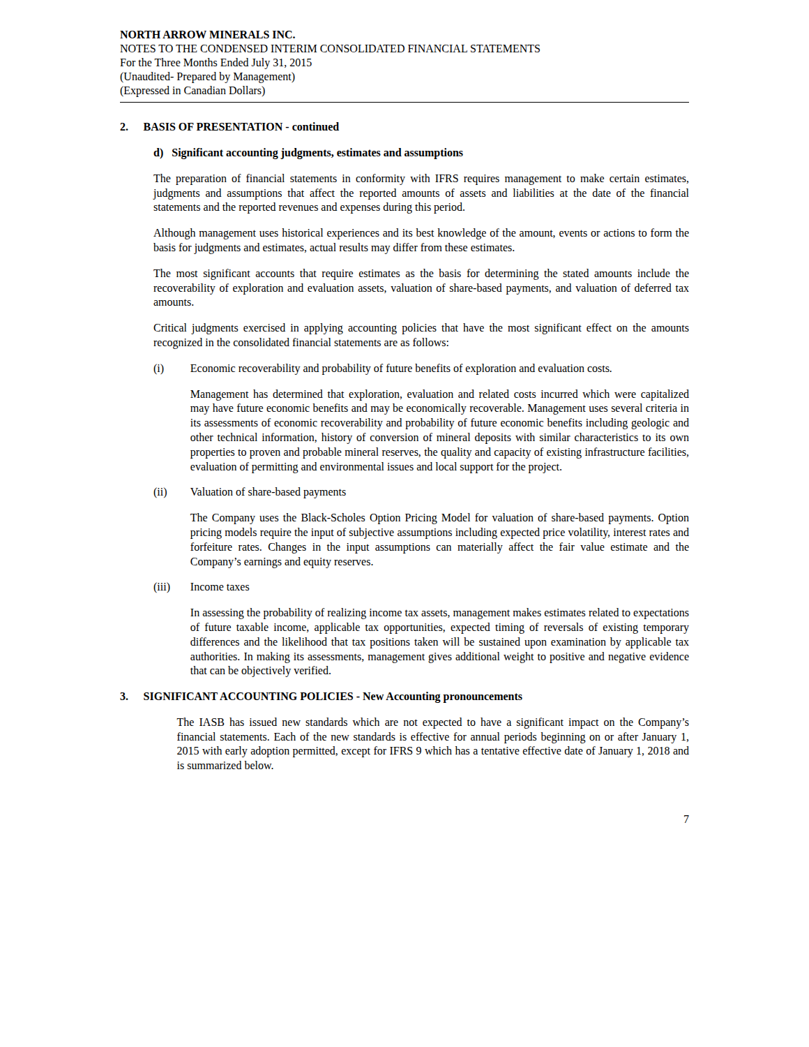NORTH ARROW MINERALS INC.
NOTES TO THE CONDENSED INTERIM CONSOLIDATED FINANCIAL STATEMENTS
For the Three Months Ended July 31, 2015
(Unaudited- Prepared by Management)
(Expressed in Canadian Dollars)
2.
BASIS OF PRESENTATION - continued
d) Significant accounting judgments, estimates and assumptions
The preparation of financial statements in conformity with IFRS requires management to make certain estimates, judgments and assumptions that affect the reported amounts of assets and liabilities at the date of the financial statements and the reported revenues and expenses during this period.
Although management uses historical experiences and its best knowledge of the amount, events or actions to form the basis for judgments and estimates, actual results may differ from these estimates.
The most significant accounts that require estimates as the basis for determining the stated amounts include the recoverability of exploration and evaluation assets, valuation of share-based payments, and valuation of deferred tax amounts.
Critical judgments exercised in applying accounting policies that have the most significant effect on the amounts recognized in the consolidated financial statements are as follows:
(i)
Economic recoverability and probability of future benefits of exploration and evaluation costs.
Management has determined that exploration, evaluation and related costs incurred which were capitalized may have future economic benefits and may be economically recoverable. Management uses several criteria in its assessments of economic recoverability and probability of future economic benefits including geologic and other technical information, history of conversion of mineral deposits with similar characteristics to its own properties to proven and probable mineral reserves, the quality and capacity of existing infrastructure facilities, evaluation of permitting and environmental issues and local support for the project.
(ii)
Valuation of share-based payments
The Company uses the Black-Scholes Option Pricing Model for valuation of share-based payments. Option pricing models require the input of subjective assumptions including expected price volatility, interest rates and forfeiture rates. Changes in the input assumptions can materially affect the fair value estimate and the Company’s earnings and equity reserves.
(iii)
Income taxes
In assessing the probability of realizing income tax assets, management makes estimates related to expectations of future taxable income, applicable tax opportunities, expected timing of reversals of existing temporary differences and the likelihood that tax positions taken will be sustained upon examination by applicable tax authorities. In making its assessments, management gives additional weight to positive and negative evidence that can be objectively verified.
3.
SIGNIFICANT ACCOUNTING POLICIES - New Accounting pronouncements
The IASB has issued new standards which are not expected to have a significant impact on the Company’s financial statements. Each of the new standards is effective for annual periods beginning on or after January 1, 2015 with early adoption permitted, except for IFRS 9 which has a tentative effective date of January 1, 2018 and is summarized below.
7